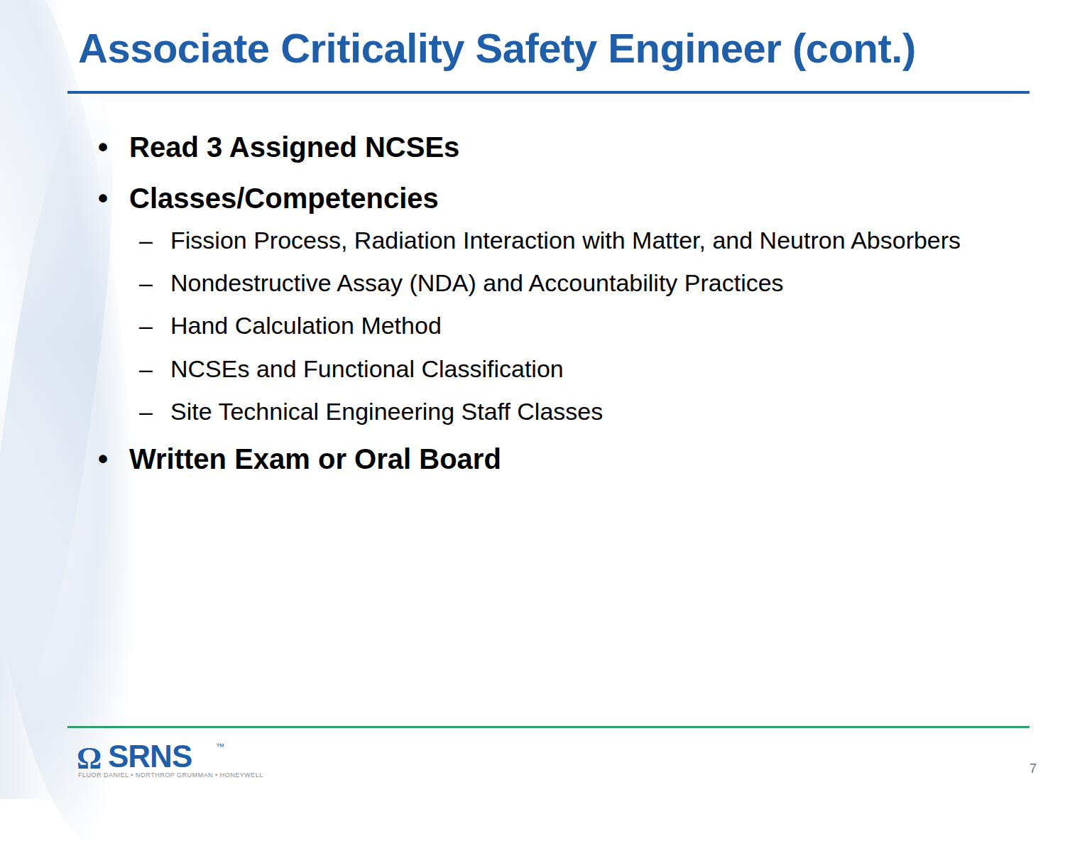Associate Criticality Safety Engineer (cont.)
Read 3 Assigned NCSEs
Classes/Competencies
Fission Process, Radiation Interaction with Matter, and Neutron Absorbers
Nondestructive Assay (NDA) and Accountability Practices
Hand Calculation Method
NCSEs and Functional Classification
Site Technical Engineering Staff Classes
Written Exam or Oral Board
Ω SRNS ™ FLUOR DANIEL • NORTHROP GRUMMAN • HONEYWELL
7